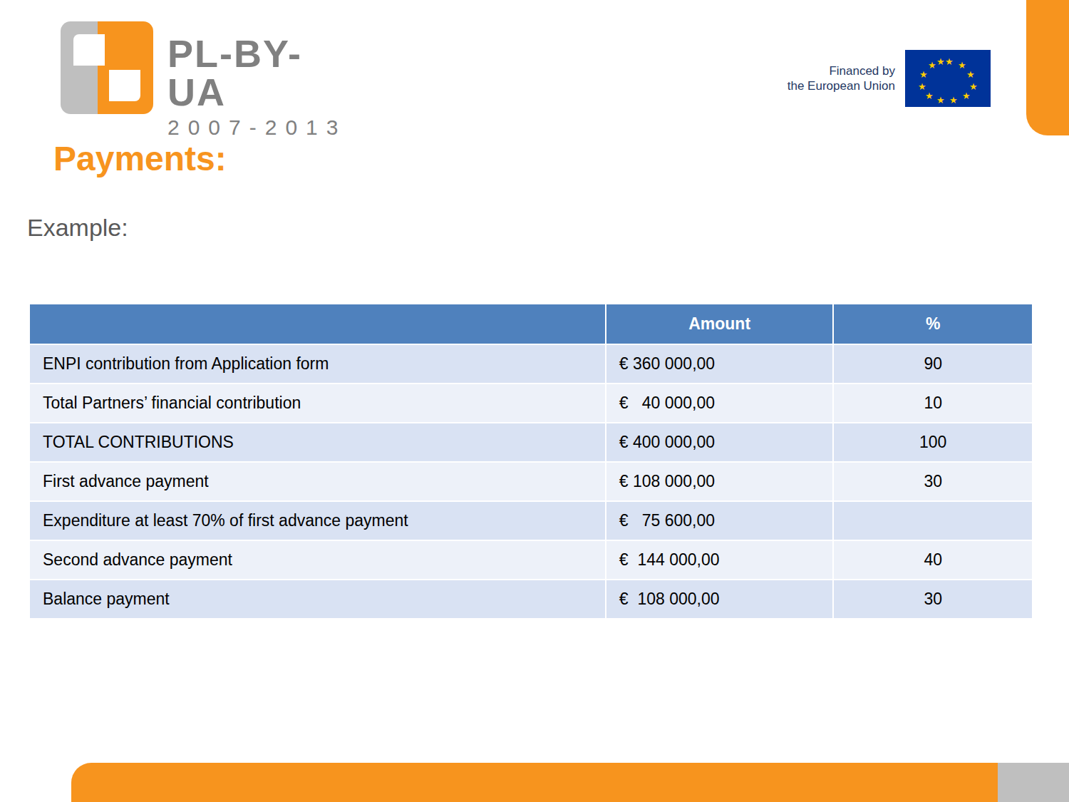PL-BY-UA
2007-2013
Financed by
the European Union
★ ★ ★ ★ ★ ★ ★ ★ ★ ★ ★ ★
Payments:
Example:
| | Amount | % |
| --- | --- | --- |
| ENPI contribution from Application form | € 360 000,00 | 90 |
| Total Partners’ financial contribution | € 40 000,00 | 10 |
| TOTAL CONTRIBUTIONS | € 400 000,00 | 100 |
| First advance payment | € 108 000,00 | 30 |
| Expenditure at least 70% of first advance payment | € 75 600,00 | |
| Second advance payment | € 144 000,00 | 40 |
| Balance payment | € 108 000,00 | 30 |